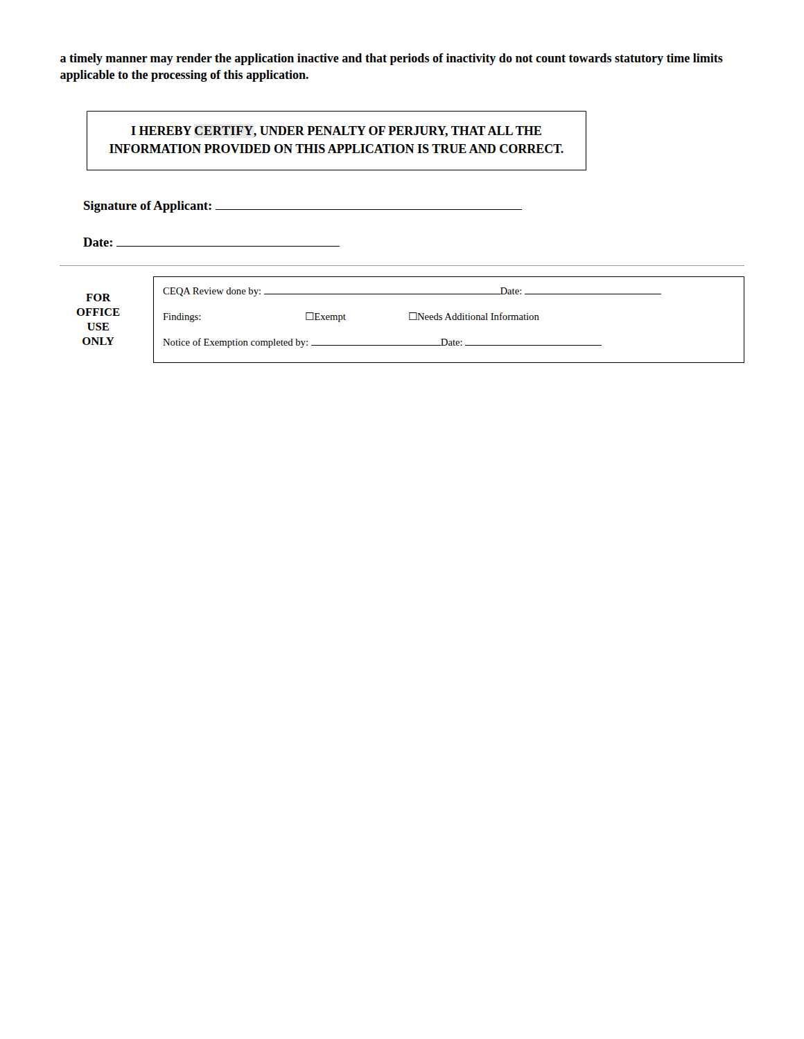a timely manner may render the application inactive and that periods of inactivity do not count towards statutory time limits applicable to the processing of this application.
I HEREBY CERTIFY, UNDER PENALTY OF PERJURY, THAT ALL THE INFORMATION PROVIDED ON THIS APPLICATION IS TRUE AND CORRECT.
Signature of Applicant:
Date:
FOR
OFFICE
USE
ONLY
CEQA Review done by: Date:
Findings: ☐Exempt ☐Needs Additional Information
Notice of Exemption completed by: Date: